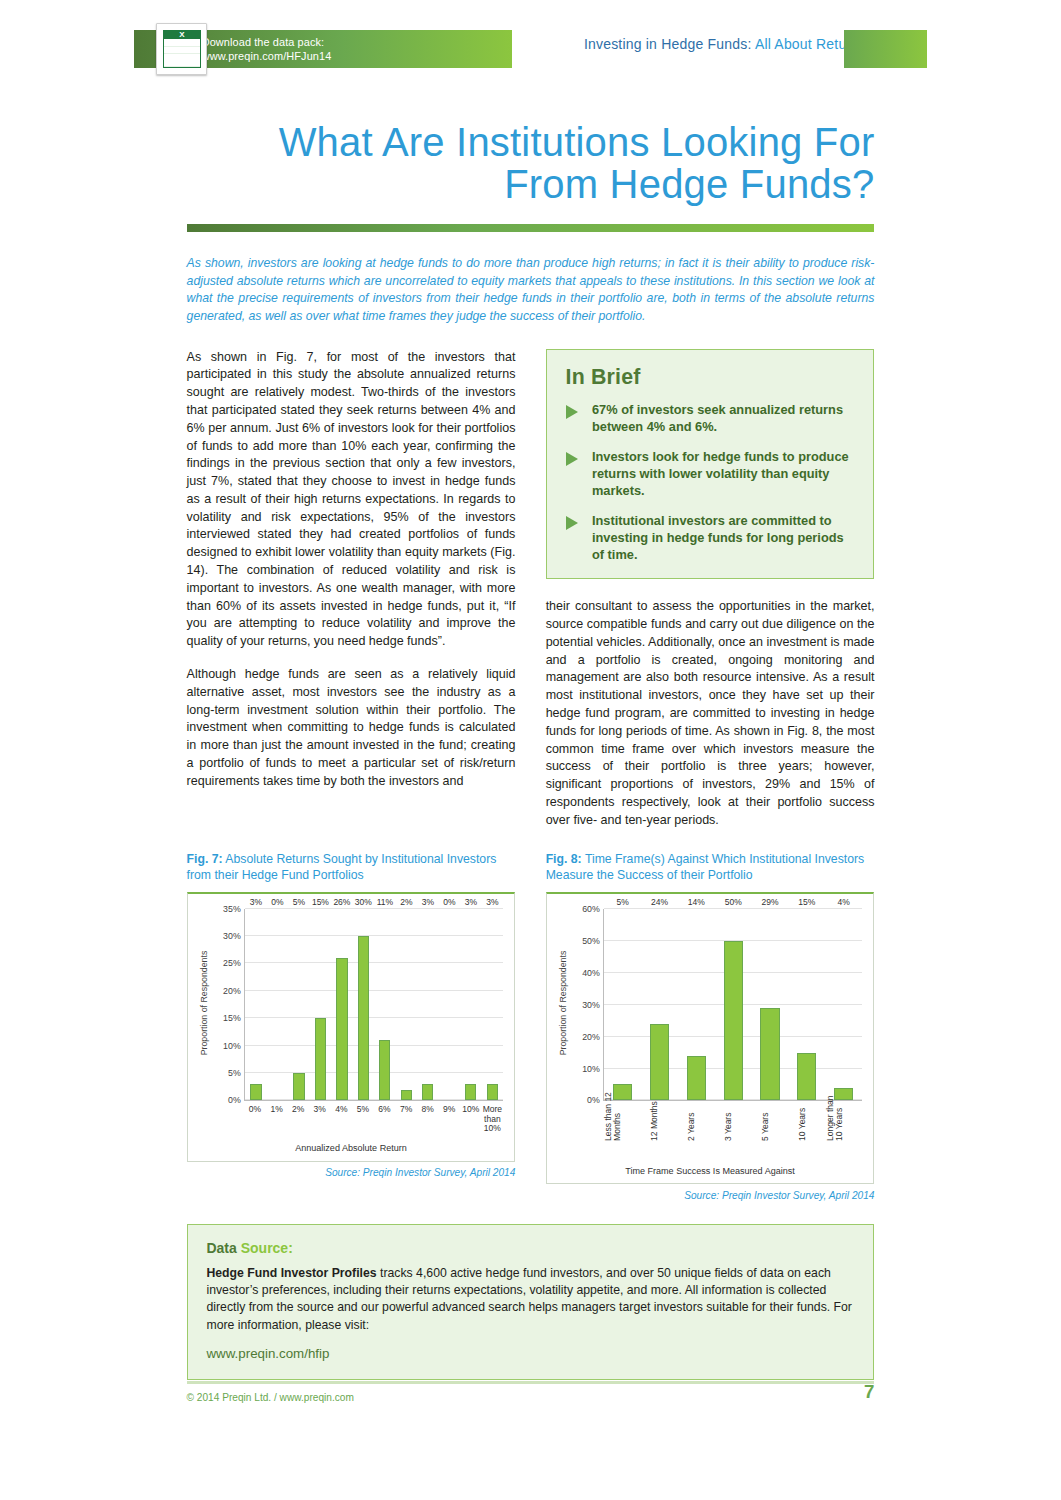Download the data pack:
www.preqin.com/HFJun14
Investing in Hedge Funds: All About Returns?
What Are Institutions Looking ForFrom Hedge Funds?
As shown, investors are looking at hedge funds to do more than produce high returns; in fact it is their ability to produce risk-adjusted absolute returns which are uncorrelated to equity markets that appeals to these institutions. In this section we look at what the precise requirements of investors from their hedge funds in their portfolio are, both in terms of the absolute returns generated, as well as over what time frames they judge the success of their portfolio.
As shown in Fig. 7, for most of the investors that participated in this study the absolute annualized returns sought are relatively modest. Two-thirds of the investors that participated stated they seek returns between 4% and 6% per annum. Just 6% of investors look for their portfolios of funds to add more than 10% each year, confirming the findings in the previous section that only a few investors, just 7%, stated that they choose to invest in hedge funds as a result of their high returns expectations. In regards to volatility and risk expectations, 95% of the investors interviewed stated they had created portfolios of funds designed to exhibit lower volatility than equity markets (Fig. 14). The combination of reduced volatility and risk is important to investors. As one wealth manager, with more than 60% of its assets invested in hedge funds, put it, “If you are attempting to reduce volatility and improve the quality of your returns, you need hedge funds”.
Although hedge funds are seen as a relatively liquid alternative asset, most investors see the industry as a long-term investment solution within their portfolio. The investment when committing to hedge funds is calculated in more than just the amount invested in the fund; creating a portfolio of funds to meet a particular set of risk/return requirements takes time by both the investors and
In Brief
67% of investors seek annualized returns between 4% and 6%.
Investors look for hedge funds to produce returns with lower volatility than equity markets.
Institutional investors are committed to investing in hedge funds for long periods of time.
their consultant to assess the opportunities in the market, source compatible funds and carry out due diligence on the potential vehicles. Additionally, once an investment is made and a portfolio is created, ongoing monitoring and management are also both resource intensive. As a result most institutional investors, once they have set up their hedge fund program, are committed to investing in hedge funds for long periods of time. As shown in Fig. 8, the most common time frame over which investors measure the success of their portfolio is three years; however, significant proportions of investors, 29% and 15% of respondents respectively, look at their portfolio success over five- and ten-year periods.
Fig. 7: Absolute Returns Sought by Institutional Investors from their Hedge Fund Portfolios
Proportion of Respondents
0%
5%
10%
15%
20%
25%
30%
35%
3%
0%
5%
15%
26%
30%
11%
2%
3%
0%
3%
3%
0%
1%
2%
3%
4%
5%
6%
7%
8%
9%
10%
More
than
10%
Annualized Absolute Return
Source: Preqin Investor Survey, April 2014
Fig. 8: Time Frame(s) Against Which Institutional Investors Measure the Success of their Portfolio
Proportion of Respondents
0%
10%
20%
30%
40%
50%
60%
5%
24%
14%
50%
29%
15%
4%
Less than 12
Months
12 Months
2 Years
3 Years
5 Years
10 Years
Longer than
10 Years
Time Frame Success Is Measured Against
Source: Preqin Investor Survey, April 2014
Data Source:
Hedge Fund Investor Profiles tracks 4,600 active hedge fund investors, and over 50 unique fields of data on each investor’s preferences, including their returns expectations, volatility appetite, and more. All information is collected directly from the source and our powerful advanced search helps managers target investors suitable for their funds. For more information, please visit:
www.preqin.com/hfip
© 2014 Preqin Ltd. / www.preqin.com
7